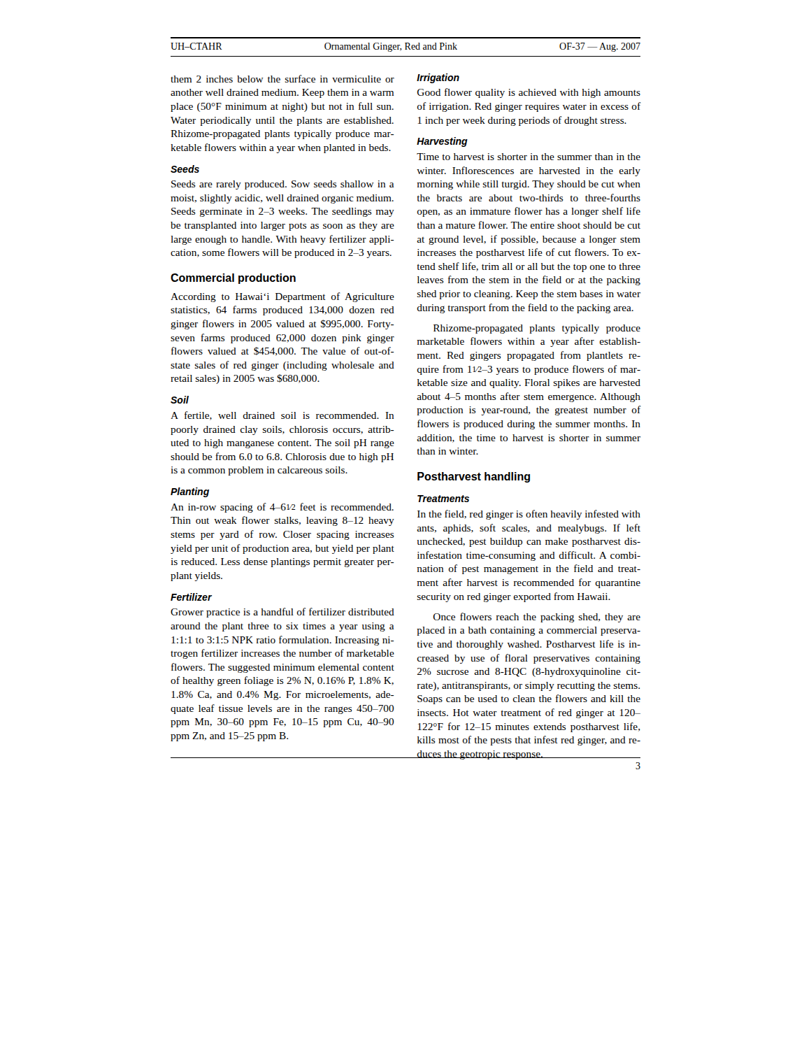UH–CTAHR
Ornamental Ginger, Red and Pink
OF-37 — Aug. 2007
them 2 inches below the surface in vermiculite or another well drained medium. Keep them in a warm place (50°F minimum at night) but not in full sun. Water periodically until the plants are established. Rhizome-propagated plants typically produce marketable flowers within a year when planted in beds.
Seeds
Seeds are rarely produced. Sow seeds shallow in a moist, slightly acidic, well drained organic medium. Seeds germinate in 2–3 weeks. The seedlings may be transplanted into larger pots as soon as they are large enough to handle. With heavy fertilizer application, some flowers will be produced in 2–3 years.
Commercial production
According to Hawai‘i Department of Agriculture statistics, 64 farms produced 134,000 dozen red ginger flowers in 2005 valued at $995,000. Forty-seven farms produced 62,000 dozen pink ginger flowers valued at $454,000. The value of out-of-state sales of red ginger (including wholesale and retail sales) in 2005 was $680,000.
Soil
A fertile, well drained soil is recommended. In poorly drained clay soils, chlorosis occurs, attributed to high manganese content. The soil pH range should be from 6.0 to 6.8. Chlorosis due to high pH is a common problem in calcareous soils.
Planting
An in-row spacing of 4–61⁄2 feet is recommended. Thin out weak flower stalks, leaving 8–12 heavy stems per yard of row. Closer spacing increases yield per unit of production area, but yield per plant is reduced. Less dense plantings permit greater per-plant yields.
Fertilizer
Grower practice is a handful of fertilizer distributed around the plant three to six times a year using a 1:1:1 to 3:1:5 NPK ratio formulation. Increasing nitrogen fertilizer increases the number of marketable flowers. The suggested minimum elemental content of healthy green foliage is 2% N, 0.16% P, 1.8% K, 1.8% Ca, and 0.4% Mg. For microelements, adequate leaf tissue levels are in the ranges 450–700 ppm Mn, 30–60 ppm Fe, 10–15 ppm Cu, 40–90 ppm Zn, and 15–25 ppm B.
Irrigation
Good flower quality is achieved with high amounts of irrigation. Red ginger requires water in excess of 1 inch per week during periods of drought stress.
Harvesting
Time to harvest is shorter in the summer than in the winter. Inflorescences are harvested in the early morning while still turgid. They should be cut when the bracts are about two-thirds to three-fourths open, as an immature flower has a longer shelf life than a mature flower. The entire shoot should be cut at ground level, if possible, because a longer stem increases the postharvest life of cut flowers. To extend shelf life, trim all or all but the top one to three leaves from the stem in the field or at the packing shed prior to cleaning. Keep the stem bases in water during transport from the field to the packing area.
Rhizome-propagated plants typically produce marketable flowers within a year after establishment. Red gingers propagated from plantlets require from 11⁄2–3 years to produce flowers of marketable size and quality. Floral spikes are harvested about 4–5 months after stem emergence. Although production is year-round, the greatest number of flowers is produced during the summer months. In addition, the time to harvest is shorter in summer than in winter.
Postharvest handling
Treatments
In the field, red ginger is often heavily infested with ants, aphids, soft scales, and mealybugs. If left unchecked, pest buildup can make postharvest disinfestation time-consuming and difficult. A combination of pest management in the field and treatment after harvest is recommended for quarantine security on red ginger exported from Hawaii.
Once flowers reach the packing shed, they are placed in a bath containing a commercial preservative and thoroughly washed. Postharvest life is increased by use of floral preservatives containing 2% sucrose and 8-HQC (8-hydroxyquinoline citrate), antitranspirants, or simply recutting the stems. Soaps can be used to clean the flowers and kill the insects. Hot water treatment of red ginger at 120–122°F for 12–15 minutes extends postharvest life, kills most of the pests that infest red ginger, and reduces the geotropic response.
3